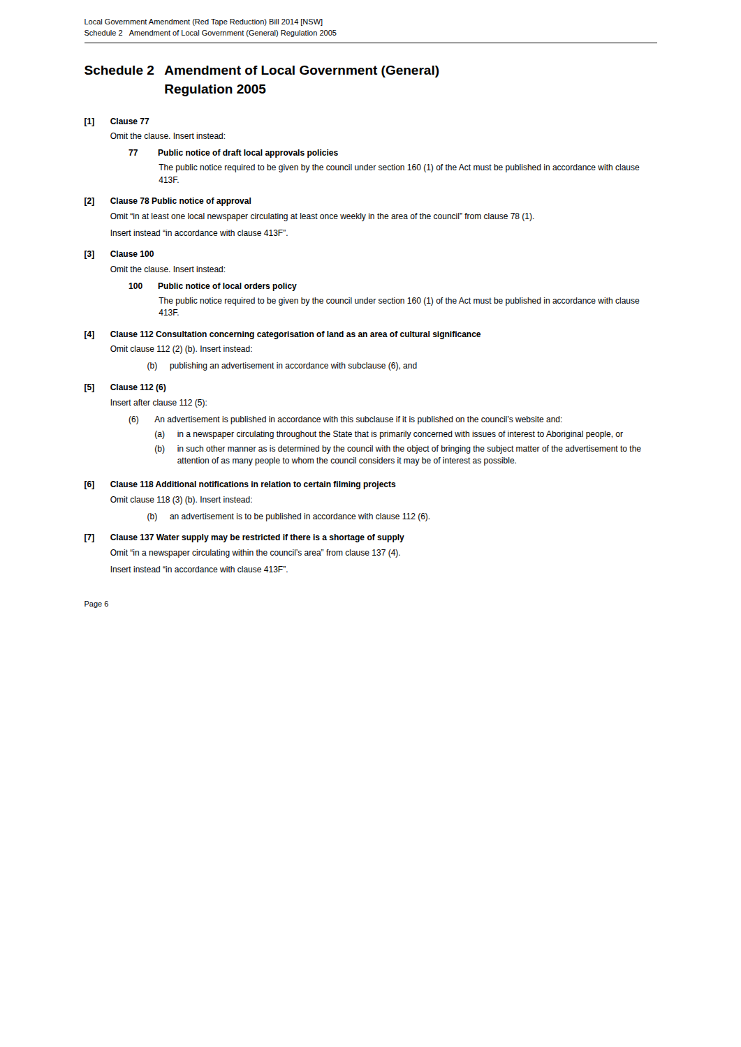Local Government Amendment (Red Tape Reduction) Bill 2014 [NSW]
Schedule 2 Amendment of Local Government (General) Regulation 2005
Schedule 2
Amendment of Local Government (General)
Regulation 2005
[1] Clause 77
Omit the clause. Insert instead:
77 Public notice of draft local approvals policies
The public notice required to be given by the council under section 160 (1) of the Act must be published in accordance with clause 413F.
[2] Clause 78 Public notice of approval
Omit “in at least one local newspaper circulating at least once weekly in the area of the council” from clause 78 (1).
Insert instead “in accordance with clause 413F”.
[3] Clause 100
Omit the clause. Insert instead:
100 Public notice of local orders policy
The public notice required to be given by the council under section 160 (1) of the Act must be published in accordance with clause 413F.
[4] Clause 112 Consultation concerning categorisation of land as an area of cultural significance
Omit clause 112 (2) (b). Insert instead:
(b) publishing an advertisement in accordance with subclause (6), and
[5] Clause 112 (6)
Insert after clause 112 (5):
(6) An advertisement is published in accordance with this subclause if it is published on the council’s website and:
(a) in a newspaper circulating throughout the State that is primarily concerned with issues of interest to Aboriginal people, or
(b) in such other manner as is determined by the council with the object of bringing the subject matter of the advertisement to the attention of as many people to whom the council considers it may be of interest as possible.
[6] Clause 118 Additional notifications in relation to certain filming projects
Omit clause 118 (3) (b). Insert instead:
(b) an advertisement is to be published in accordance with clause 112 (6).
[7] Clause 137 Water supply may be restricted if there is a shortage of supply
Omit “in a newspaper circulating within the council’s area” from clause 137 (4).
Insert instead “in accordance with clause 413F”.
Page 6